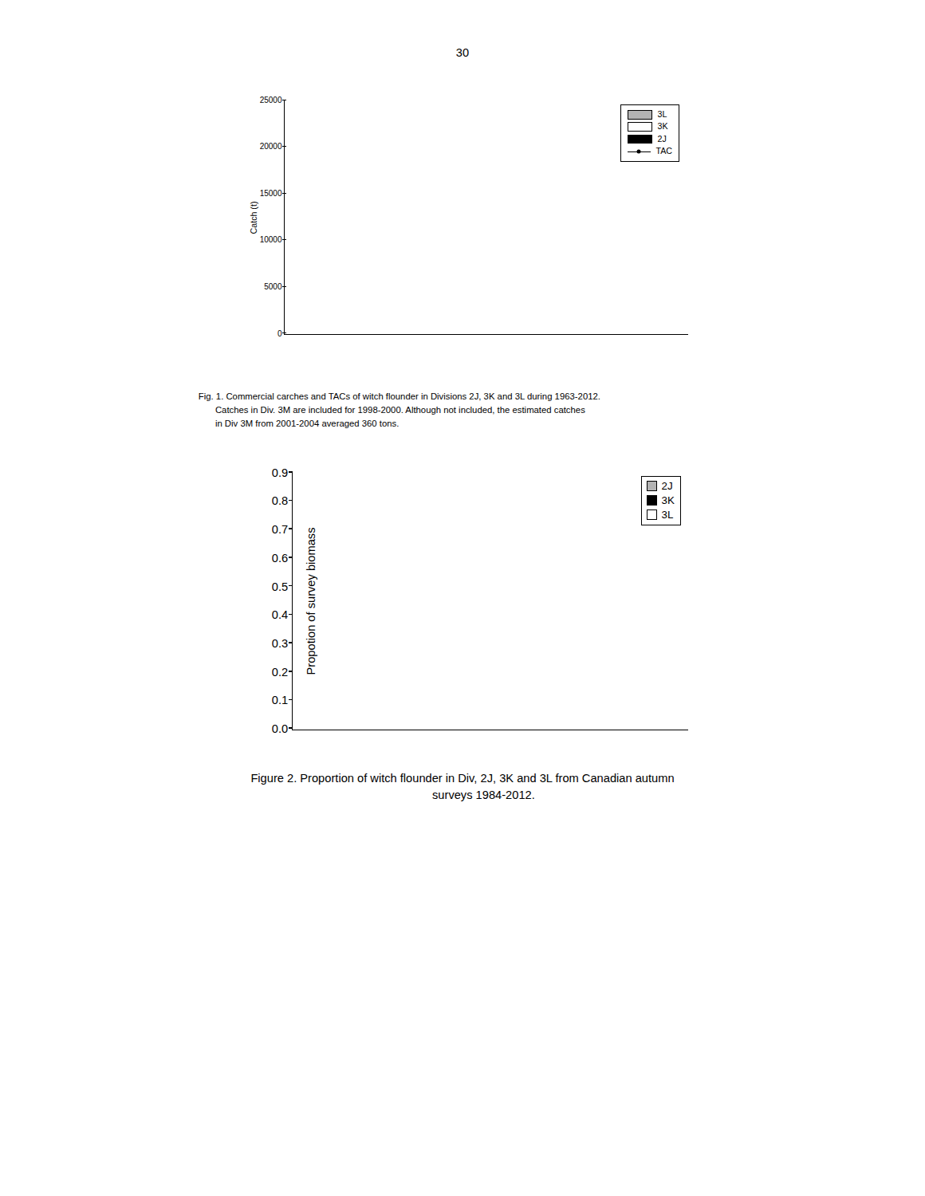30
Catch (t)
0
5000
10000
15000
20000
25000
3L
3K
2J
TAC
Fig. 1. Commercial carches and TACs of witch flounder in Divisions 2J, 3K and 3L during 1963-2012. Catches in Div. 3M are included for 1998-2000. Although not included, the estimated catches in Div 3M from 2001-2004 averaged 360 tons.
Propotion of survey biomass
0.0
0.1
0.2
0.3
0.4
0.5
0.6
0.7
0.8
0.9
2J
3K
3L
Figure 2. Proportion of witch flounder in Div, 2J, 3K and 3L from Canadian autumn surveys 1984-2012.